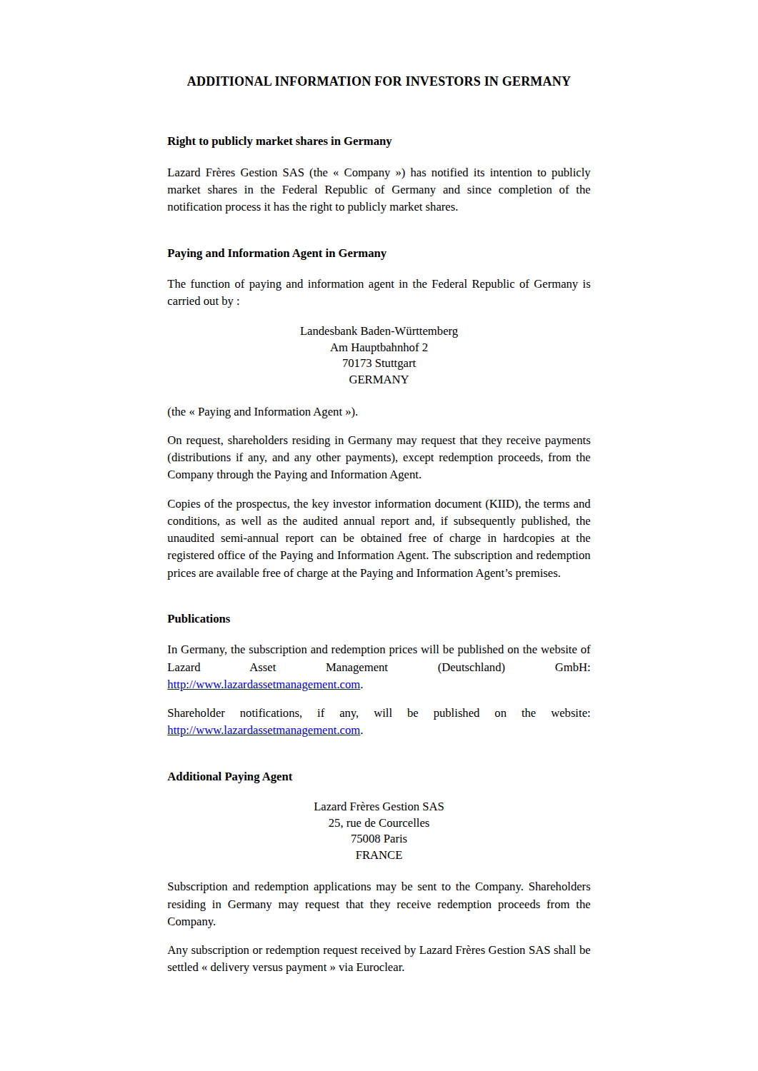ADDITIONAL INFORMATION FOR INVESTORS IN GERMANY
Right to publicly market shares in Germany
Lazard Frères Gestion SAS (the « Company ») has notified its intention to publicly market shares in the Federal Republic of Germany and since completion of the notification process it has the right to publicly market shares.
Paying and Information Agent in Germany
The function of paying and information agent in the Federal Republic of Germany is carried out by :
Landesbank Baden-Württemberg
Am Hauptbahnhof 2
70173 Stuttgart
GERMANY
(the « Paying and Information Agent »).
On request, shareholders residing in Germany may request that they receive payments (distributions if any, and any other payments), except redemption proceeds, from the Company through the Paying and Information Agent.
Copies of the prospectus, the key investor information document (KIID), the terms and conditions, as well as the audited annual report and, if subsequently published, the unaudited semi-annual report can be obtained free of charge in hardcopies at the registered office of the Paying and Information Agent. The subscription and redemption prices are available free of charge at the Paying and Information Agent’s premises.
Publications
In Germany, the subscription and redemption prices will be published on the website of Lazard Asset Management (Deutschland) GmbH: http://www.lazardassetmanagement.com.
Shareholder notifications, if any, will be published on the website: http://www.lazardassetmanagement.com.
Additional Paying Agent
Lazard Frères Gestion SAS
25, rue de Courcelles
75008 Paris
FRANCE
Subscription and redemption applications may be sent to the Company. Shareholders residing in Germany may request that they receive redemption proceeds from the Company.
Any subscription or redemption request received by Lazard Frères Gestion SAS shall be settled « delivery versus payment » via Euroclear.